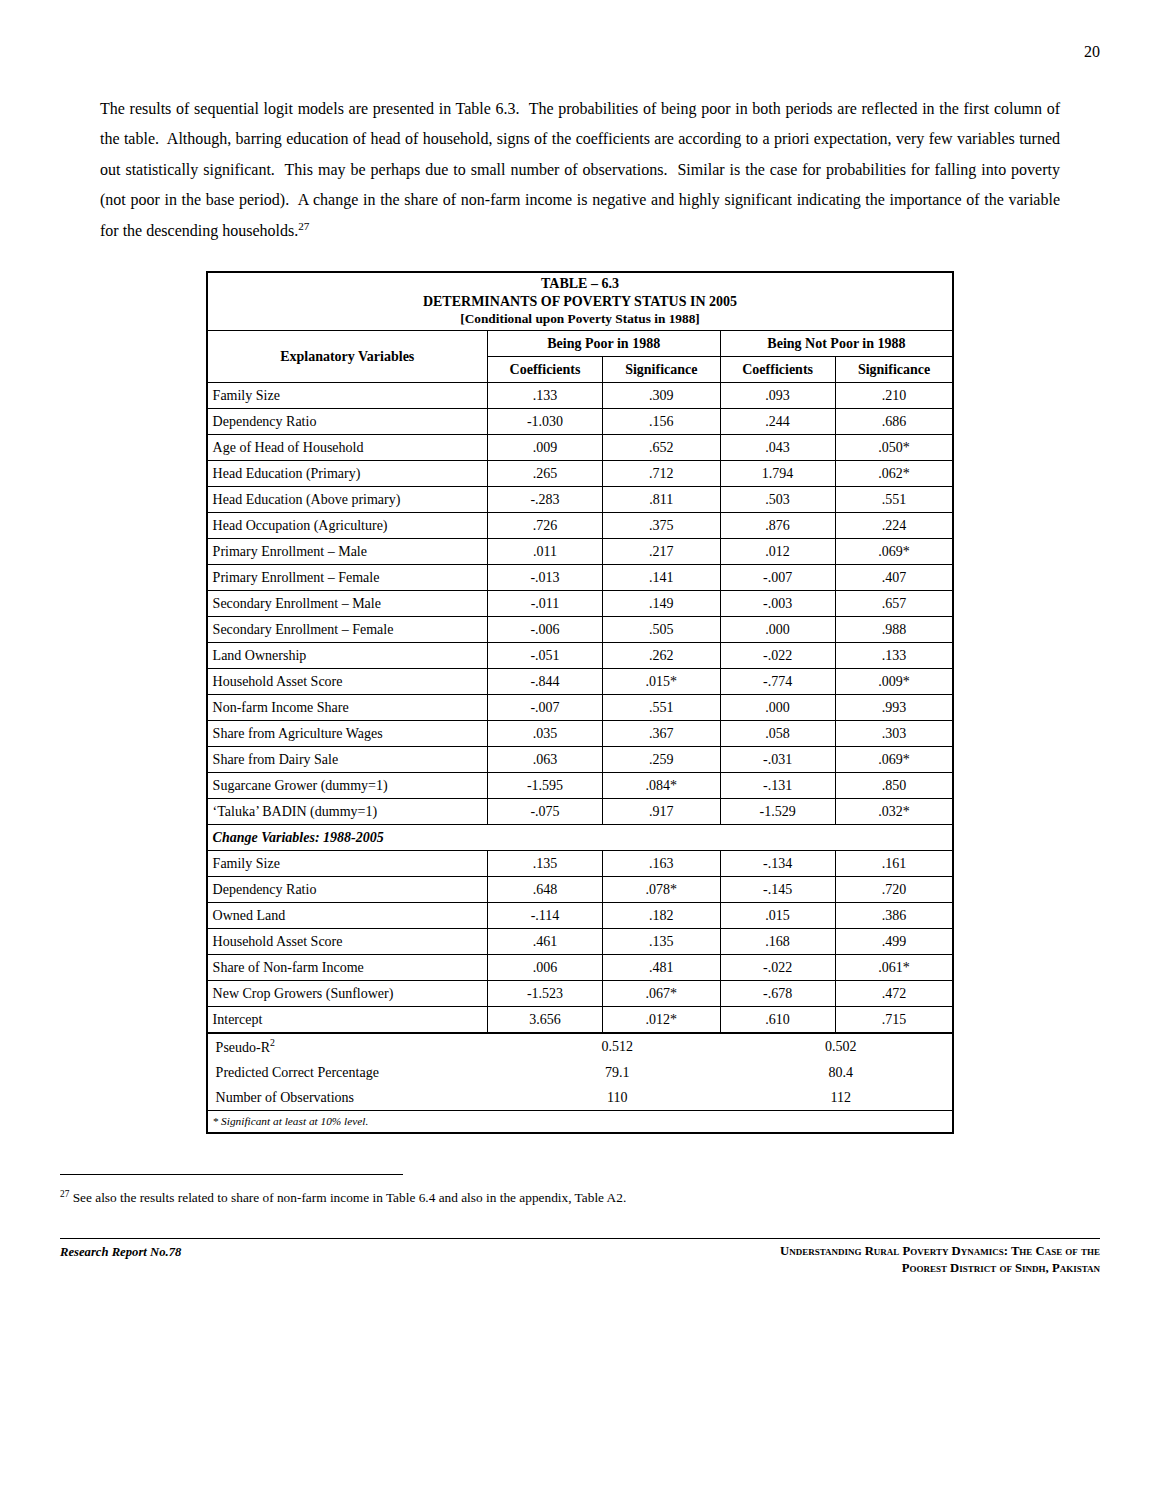20
The results of sequential logit models are presented in Table 6.3. The probabilities of being poor in both periods are reflected in the first column of the table. Although, barring education of head of household, signs of the coefficients are according to a priori expectation, very few variables turned out statistically significant. This may be perhaps due to small number of observations. Similar is the case for probabilities for falling into poverty (not poor in the base period). A change in the share of non-farm income is negative and highly significant indicating the importance of the variable for the descending households.27
| TABLE – 6.3 DETERMINANTS OF POVERTY STATUS IN 2005 [Conditional upon Poverty Status in 1988] |
| Explanatory Variables | Being Poor in 1988 | Being Not Poor in 1988 |
| Coefficients | Significance | Coefficients | Significance |
| Family Size | .133 | .309 | .093 | .210 |
| Dependency Ratio | -1.030 | .156 | .244 | .686 |
| Age of Head of Household | .009 | .652 | .043 | .050* |
| Head Education (Primary) | .265 | .712 | 1.794 | .062* |
| Head Education (Above primary) | -.283 | .811 | .503 | .551 |
| Head Occupation (Agriculture) | .726 | .375 | .876 | .224 |
| Primary Enrollment – Male | .011 | .217 | .012 | .069* |
| Primary Enrollment – Female | -.013 | .141 | -.007 | .407 |
| Secondary Enrollment – Male | -.011 | .149 | -.003 | .657 |
| Secondary Enrollment – Female | -.006 | .505 | .000 | .988 |
| Land Ownership | -.051 | .262 | -.022 | .133 |
| Household Asset Score | -.844 | .015* | -.774 | .009* |
| Non-farm Income Share | -.007 | .551 | .000 | .993 |
| Share from Agriculture Wages | .035 | .367 | .058 | .303 |
| Share from Dairy Sale | .063 | .259 | -.031 | .069* |
| Sugarcane Grower (dummy=1) | -1.595 | .084* | -.131 | .850 |
| ‘Taluka’ BADIN (dummy=1) | -.075 | .917 | -1.529 | .032* |
| Change Variables: 1988-2005 |
| Family Size | .135 | .163 | -.134 | .161 |
| Dependency Ratio | .648 | .078* | -.145 | .720 |
| Owned Land | -.114 | .182 | .015 | .386 |
| Household Asset Score | .461 | .135 | .168 | .499 |
| Share of Non-farm Income | .006 | .481 | -.022 | .061* |
| New Crop Growers (Sunflower) | -1.523 | .067* | -.678 | .472 |
| Intercept | 3.656 | .012* | .610 | .715 |
| / Pseudo-R 2 / 0.512 / 0.502 / / Predicted Correct Percentage / 79.1 / 80.4 / / Number of Observations / 110 / 112 / |
| * Significant at least at 10% level. |
27 See also the results related to share of non-farm income in Table 6.4 and also in the appendix, Table A2.
Research Report No.78
Understanding Rural Poverty Dynamics: The Case of the
Poorest District of Sindh, Pakistan